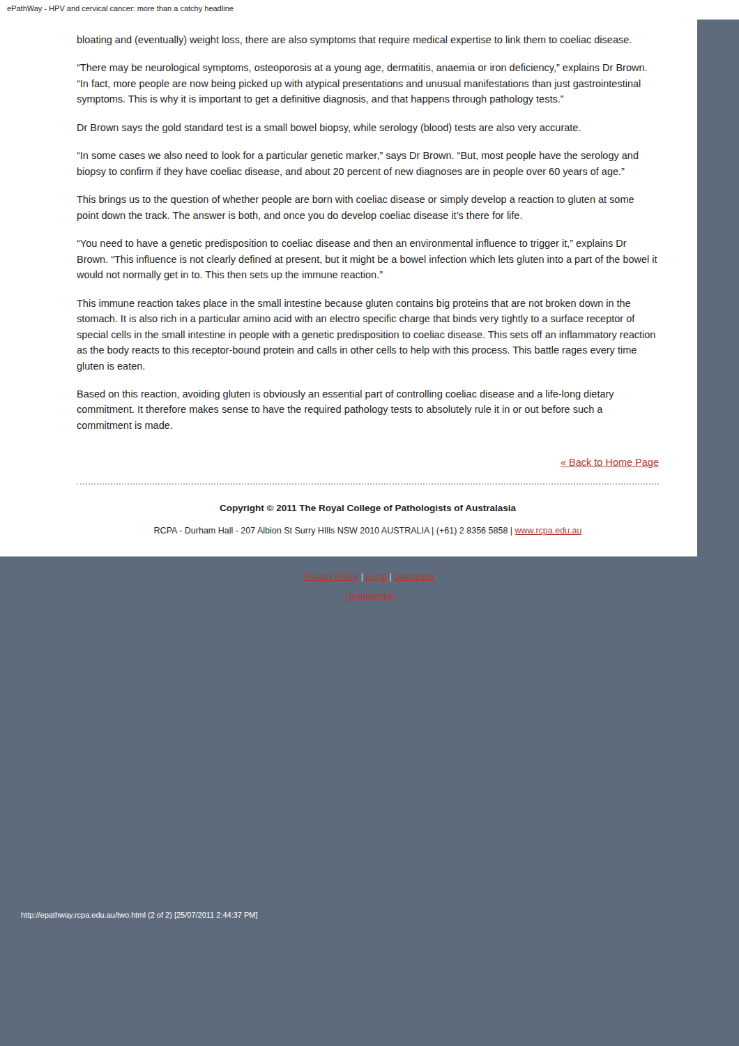ePathWay - HPV and cervical cancer: more than a catchy headline
bloating and (eventually) weight loss, there are also symptoms that require medical expertise to link them to coeliac disease.
“There may be neurological symptoms, osteoporosis at a young age, dermatitis, anaemia or iron deficiency,” explains Dr Brown. “In fact, more people are now being picked up with atypical presentations and unusual manifestations than just gastrointestinal symptoms. This is why it is important to get a definitive diagnosis, and that happens through pathology tests.”
Dr Brown says the gold standard test is a small bowel biopsy, while serology (blood) tests are also very accurate.
“In some cases we also need to look for a particular genetic marker,” says Dr Brown. “But, most people have the serology and biopsy to confirm if they have coeliac disease, and about 20 percent of new diagnoses are in people over 60 years of age.”
This brings us to the question of whether people are born with coeliac disease or simply develop a reaction to gluten at some point down the track. The answer is both, and once you do develop coeliac disease it’s there for life.
“You need to have a genetic predisposition to coeliac disease and then an environmental influence to trigger it,” explains Dr Brown. “This influence is not clearly defined at present, but it might be a bowel infection which lets gluten into a part of the bowel it would not normally get in to. This then sets up the immune reaction.”
This immune reaction takes place in the small intestine because gluten contains big proteins that are not broken down in the stomach. It is also rich in a particular amino acid with an electro specific charge that binds very tightly to a surface receptor of special cells in the small intestine in people with a genetic predisposition to coeliac disease. This sets off an inflammatory reaction as the body reacts to this receptor-bound protein and calls in other cells to help with this process. This battle rages every time gluten is eaten.
Based on this reaction, avoiding gluten is obviously an essential part of controlling coeliac disease and a life-long dietary commitment. It therefore makes sense to have the required pathology tests to absolutely rule it in or out before such a commitment is made.
« Back to Home Page
Copyright © 2011 The Royal College of Pathologists of Australasia
RCPA - Durham Hall - 207 Albion St Surry HIlls NSW 2010 AUSTRALIA | (+61) 2 8356 5858 | www.rcpa.edu.au
Privacy Policy | Legal | Disclaimer
Unsubscribe
http://epathway.rcpa.edu.au/two.html (2 of 2) [25/07/2011 2:44:37 PM]